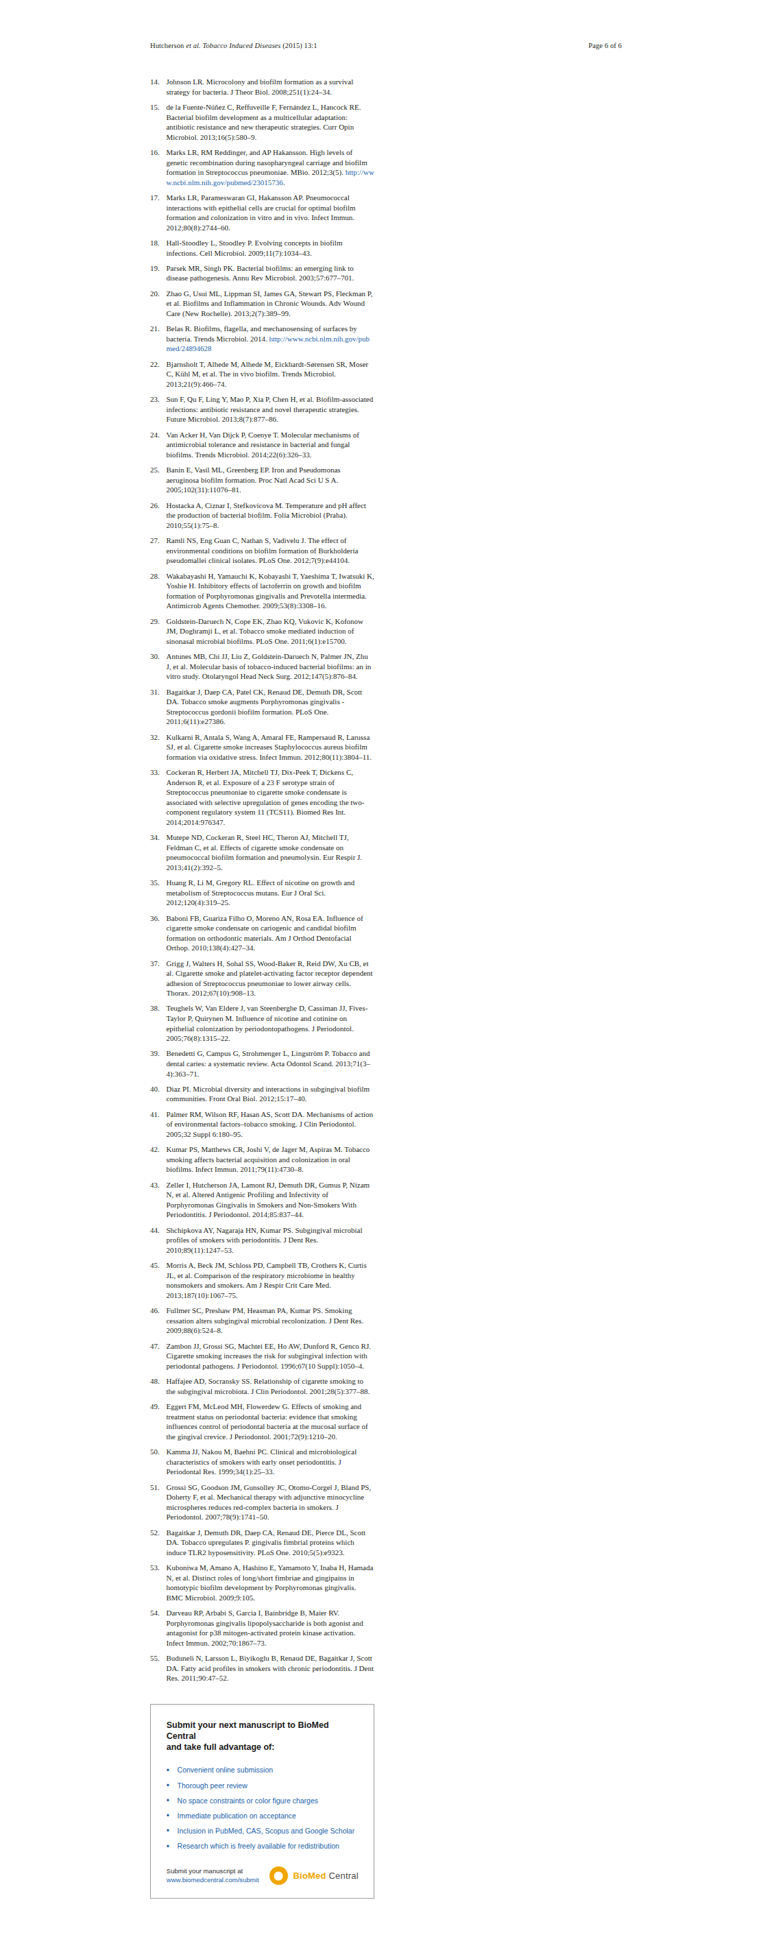Hutcherson et al. Tobacco Induced Diseases (2015) 13:1
Page 6 of 6
Johnson LR. Microcolony and biofilm formation as a survival strategy for bacteria. J Theor Biol. 2008;251(1):24–34.
de la Fuente-Núñez C, Reffuveille F, Fernández L, Hancock RE. Bacterial biofilm development as a multicellular adaptation: antibiotic resistance and new therapeutic strategies. Curr Opin Microbiol. 2013;16(5):580–9.
Marks LR, RM Reddinger, and AP Hakansson. High levels of genetic recombination during nasopharyngeal carriage and biofilm formation in Streptococcus pneumoniae. MBio. 2012;3(5). http://www.ncbi.nlm.nih.gov/pubmed/23015736.
Marks LR, Parameswaran GI, Hakansson AP. Pneumococcal interactions with epithelial cells are crucial for optimal biofilm formation and colonization in vitro and in vivo. Infect Immun. 2012;80(8):2744–60.
Hall-Stoodley L, Stoodley P. Evolving concepts in biofilm infections. Cell Microbiol. 2009;11(7):1034–43.
Parsek MR, Singh PK. Bacterial biofilms: an emerging link to disease pathogenesis. Annu Rev Microbiol. 2003;57:677–701.
Zhao G, Usui ML, Lippman SI, James GA, Stewart PS, Fleckman P, et al. Biofilms and Inflammation in Chronic Wounds. Adv Wound Care (New Rochelle). 2013;2(7):389–99.
Belas R. Biofilms, flagella, and mechanosensing of surfaces by bacteria. Trends Microbiol. 2014. http://www.ncbi.nlm.nih.gov/pubmed/24894628
Bjarnsholt T, Alhede M, Alhede M, Eickhardt-Sørensen SR, Moser C, Kühl M, et al. The in vivo biofilm. Trends Microbiol. 2013;21(9):466–74.
Sun F, Qu F, Ling Y, Mao P, Xia P, Chen H, et al. Biofilm-associated infections: antibiotic resistance and novel therapeutic strategies. Future Microbiol. 2013;8(7):877–86.
Van Acker H, Van Dijck P, Coenye T. Molecular mechanisms of antimicrobial tolerance and resistance in bacterial and fungal biofilms. Trends Microbiol. 2014;22(6):326–33.
Banin E, Vasil ML, Greenberg EP. Iron and Pseudomonas aeruginosa biofilm formation. Proc Natl Acad Sci U S A. 2005;102(31):11076–81.
Hostacka A, Ciznar I, Stefkovicova M. Temperature and pH affect the production of bacterial biofilm. Folia Microbiol (Praha). 2010;55(1):75–8.
Ramli NS, Eng Guan C, Nathan S, Vadivelu J. The effect of environmental conditions on biofilm formation of Burkholderia pseudomallei clinical isolates. PLoS One. 2012;7(9):e44104.
Wakabayashi H, Yamauchi K, Kobayashi T, Yaeshima T, Iwatsuki K, Yoshie H. Inhibitory effects of lactoferrin on growth and biofilm formation of Porphyromonas gingivalis and Prevotella intermedia. Antimicrob Agents Chemother. 2009;53(8):3308–16.
Goldstein-Daruech N, Cope EK, Zhao KQ, Vukovic K, Kofonow JM, Doghramji L, et al. Tobacco smoke mediated induction of sinonasal microbial biofilms. PLoS One. 2011;6(1):e15700.
Antunes MB, Chi JJ, Liu Z, Goldstein-Daruech N, Palmer JN, Zhu J, et al. Molecular basis of tobacco-induced bacterial biofilms: an in vitro study. Otolaryngol Head Neck Surg. 2012;147(5):876–84.
Bagaitkar J, Daep CA, Patel CK, Renaud DE, Demuth DR, Scott DA. Tobacco smoke augments Porphyromonas gingivalis - Streptococcus gordonii biofilm formation. PLoS One. 2011;6(11):e27386.
Kulkarni R, Antala S, Wang A, Amaral FE, Rampersaud R, Larussa SJ, et al. Cigarette smoke increases Staphylococcus aureus biofilm formation via oxidative stress. Infect Immun. 2012;80(11):3804–11.
Cockeran R, Herbert JA, Mitchell TJ, Dix-Peek T, Dickens C, Anderson R, et al. Exposure of a 23 F serotype strain of Streptococcus pneumoniae to cigarette smoke condensate is associated with selective upregulation of genes encoding the two-component regulatory system 11 (TCS11). Biomed Res Int. 2014;2014:976347.
Mutepe ND, Cockeran R, Steel HC, Theron AJ, Mitchell TJ, Feldman C, et al. Effects of cigarette smoke condensate on pneumococcal biofilm formation and pneumolysin. Eur Respir J. 2013;41(2):392–5.
Huang R, Li M, Gregory RL. Effect of nicotine on growth and metabolism of Streptococcus mutans. Eur J Oral Sci. 2012;120(4):319–25.
Baboni FB, Guariza Filho O, Moreno AN, Rosa EA. Influence of cigarette smoke condensate on cariogenic and candidal biofilm formation on orthodontic materials. Am J Orthod Dentofacial Orthop. 2010;138(4):427–34.
Grigg J, Walters H, Sohal SS, Wood-Baker R, Reid DW, Xu CB, et al. Cigarette smoke and platelet-activating factor receptor dependent adhesion of Streptococcus pneumoniae to lower airway cells. Thorax. 2012;67(10):908–13.
Teughels W, Van Eldere J, van Steenberghe D, Cassiman JJ, Fives-Taylor P, Quirynen M. Influence of nicotine and cotinine on epithelial colonization by periodontopathogens. J Periodontol. 2005;76(8):1315–22.
Benedetti G, Campus G, Strohmenger L, Lingström P. Tobacco and dental caries: a systematic review. Acta Odontol Scand. 2013;71(3–4):363–71.
Diaz PI. Microbial diversity and interactions in subgingival biofilm communities. Front Oral Biol. 2012;15:17–40.
Palmer RM, Wilson RF, Hasan AS, Scott DA. Mechanisms of action of environmental factors–tobacco smoking. J Clin Periodontol. 2005;32 Suppl 6:180–95.
Kumar PS, Matthews CR, Joshi V, de Jager M, Aspiras M. Tobacco smoking affects bacterial acquisition and colonization in oral biofilms. Infect Immun. 2011;79(11):4730–8.
Zeller I, Hutcherson JA, Lamont RJ, Demuth DR, Gumus P, Nizam N, et al. Altered Antigenic Profiling and Infectivity of Porphyromonas Gingivalis in Smokers and Non-Smokers With Periodontitis. J Periodontol. 2014;85:837–44.
Shchipkova AY, Nagaraja HN, Kumar PS. Subgingival microbial profiles of smokers with periodontitis. J Dent Res. 2010;89(11):1247–53.
Morris A, Beck JM, Schloss PD, Campbell TB, Crothers K, Curtis JL, et al. Comparison of the respiratory microbiome in healthy nonsmokers and smokers. Am J Respir Crit Care Med. 2013;187(10):1067–75.
Fullmer SC, Preshaw PM, Heasman PA, Kumar PS. Smoking cessation alters subgingival microbial recolonization. J Dent Res. 2009;88(6):524–8.
Zambon JJ, Grossi SG, Machtei EE, Ho AW, Dunford R, Genco RJ. Cigarette smoking increases the risk for subgingival infection with periodontal pathogens. J Periodontol. 1996;67(10 Suppl):1050–4.
Haffajee AD, Socransky SS. Relationship of cigarette smoking to the subgingival microbiota. J Clin Periodontol. 2001;28(5):377–88.
Eggert FM, McLeod MH, Flowerdew G. Effects of smoking and treatment status on periodontal bacteria: evidence that smoking influences control of periodontal bacteria at the mucosal surface of the gingival crevice. J Periodontol. 2001;72(9):1210–20.
Kamma JJ, Nakou M, Baehni PC. Clinical and microbiological characteristics of smokers with early onset periodontitis. J Periodontal Res. 1999;34(1):25–33.
Grossi SG, Goodson JM, Gunsolley JC, Otomo-Corgel J, Bland PS, Doherty F, et al. Mechanical therapy with adjunctive minocycline microspheres reduces red-complex bacteria in smokers. J Periodontol. 2007;78(9):1741–50.
Bagaitkar J, Demuth DR, Daep CA, Renaud DE, Pierce DL, Scott DA. Tobacco upregulates P. gingivalis fimbrial proteins which induce TLR2 hyposensitivity. PLoS One. 2010;5(5):e9323.
Kuboniwa M, Amano A, Hashino E, Yamamoto Y, Inaba H, Hamada N, et al. Distinct roles of long/short fimbriae and gingipains in homotypic biofilm development by Porphyromonas gingivalis. BMC Microbiol. 2009;9:105.
Darveau RP, Arbabi S, Garcia I, Bainbridge B, Maier RV. Porphyromonas gingivalis lipopolysaccharide is both agonist and antagonist for p38 mitogen-activated protein kinase activation. Infect Immun. 2002;70:1867–73.
Buduneli N, Larsson L, Biyikoglu B, Renaud DE, Bagaitkar J, Scott DA. Fatty acid profiles in smokers with chronic periodontitis. J Dent Res. 2011;90:47–52.
Submit your next manuscript to BioMed Central
and take full advantage of:
Convenient online submission
Thorough peer review
No space constraints or color figure charges
Immediate publication on acceptance
Inclusion in PubMed, CAS, Scopus and Google Scholar
Research which is freely available for redistribution
Submit your manuscript at
www.biomedcentral.com/submit
BioMed Central